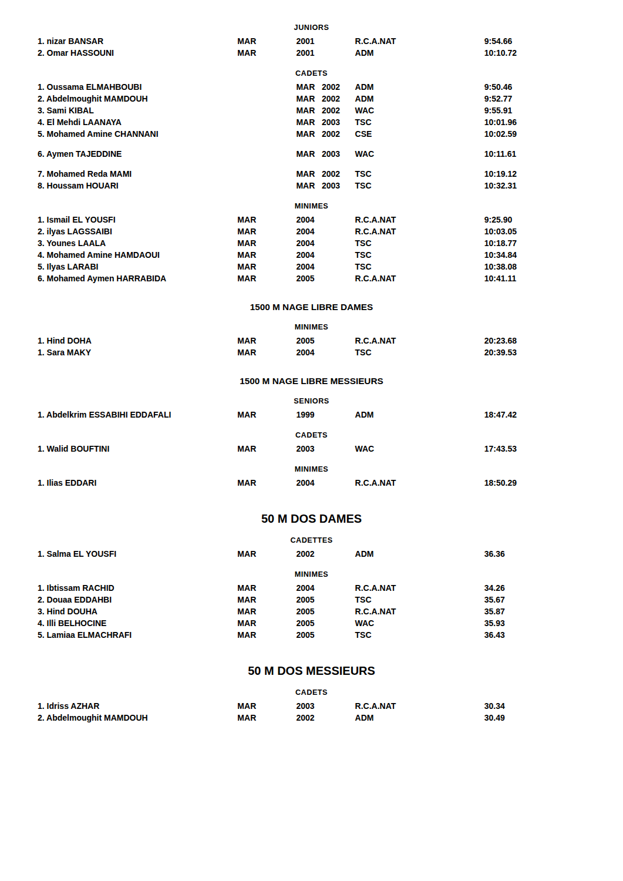JUNIORS
| 1. nizar BANSAR | MAR | 2001 | R.C.A.NAT | 9:54.66 |
| 2. Omar HASSOUNI | MAR | 2001 | ADM | 10:10.72 |
CADETS
| 1. Oussama ELMAHBOUBI | | MAR 2002 | ADM | 9:50.46 |
| 2. Abdelmoughit MAMDOUH | | MAR 2002 | ADM | 9:52.77 |
| 3. Sami KIBAL | | MAR 2002 | WAC | 9:55.91 |
| 4. El Mehdi LAANAYA | | MAR 2003 | TSC | 10:01.96 |
| 5. Mohamed Amine CHANNANI | | MAR 2002 | CSE | 10:02.59 |
| 6. Aymen TAJEDDINE | | MAR 2003 | WAC | 10:11.61 |
| 7. Mohamed Reda MAMI | | MAR 2002 | TSC | 10:19.12 |
| 8. Houssam HOUARI | | MAR 2003 | TSC | 10:32.31 |
MINIMES
| 1. Ismail EL YOUSFI | MAR | 2004 | R.C.A.NAT | 9:25.90 |
| 2. ilyas LAGSSAIBI | MAR | 2004 | R.C.A.NAT | 10:03.05 |
| 3. Younes LAALA | MAR | 2004 | TSC | 10:18.77 |
| 4. Mohamed Amine HAMDAOUI | MAR | 2004 | TSC | 10:34.84 |
| 5. Ilyas LARABI | MAR | 2004 | TSC | 10:38.08 |
| 6. Mohamed Aymen HARRABIDA | MAR | 2005 | R.C.A.NAT | 10:41.11 |
1500 M NAGE LIBRE DAMES
MINIMES
| 1. Hind DOHA | MAR | 2005 | R.C.A.NAT | 20:23.68 |
| 1. Sara MAKY | MAR | 2004 | TSC | 20:39.53 |
1500 M NAGE LIBRE MESSIEURS
SENIORS
| 1. Abdelkrim ESSABIHI EDDAFALI | MAR | 1999 | ADM | 18:47.42 |
CADETS
| 1. Walid BOUFTINI | MAR | 2003 | WAC | 17:43.53 |
MINIMES
| 1. Ilias EDDARI | MAR | 2004 | R.C.A.NAT | 18:50.29 |
50 M DOS DAMES
CADETTES
| 1. Salma EL YOUSFI | MAR | 2002 | ADM | 36.36 |
MINIMES
| 1. Ibtissam RACHID | MAR | 2004 | R.C.A.NAT | 34.26 |
| 2. Douaa EDDAHBI | MAR | 2005 | TSC | 35.67 |
| 3. Hind DOUHA | MAR | 2005 | R.C.A.NAT | 35.87 |
| 4. Illi BELHOCINE | MAR | 2005 | WAC | 35.93 |
| 5. Lamiaa ELMACHRAFI | MAR | 2005 | TSC | 36.43 |
50 M DOS MESSIEURS
CADETS
| 1. Idriss AZHAR | MAR | 2003 | R.C.A.NAT | 30.34 |
| 2. Abdelmoughit MAMDOUH | MAR | 2002 | ADM | 30.49 |